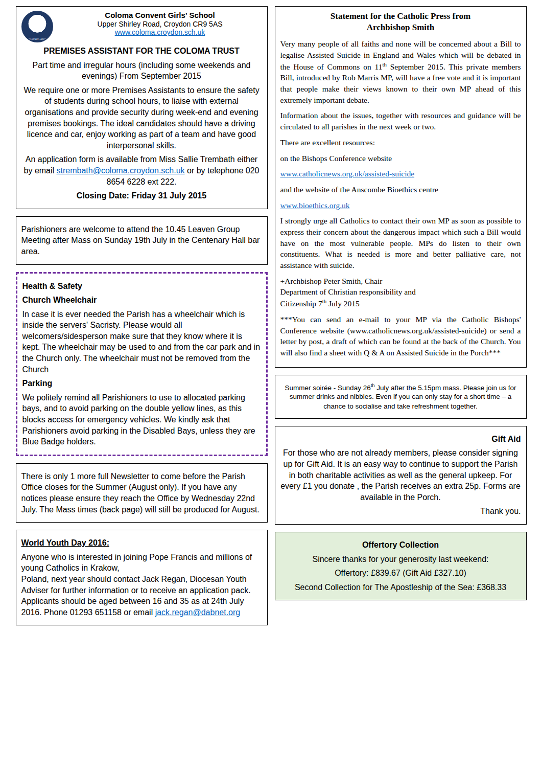Coloma Convent Girls' School
Upper Shirley Road, Croydon CR9 5AS
www.coloma.croydon.sch.uk
PREMISES ASSISTANT FOR THE COLOMA TRUST
Part time and irregular hours (including some weekends and evenings) From September 2015
We require one or more Premises Assistants to ensure the safety of students during school hours, to liaise with external organisations and provide security during week-end and evening premises bookings. The ideal candidates should have a driving licence and car, enjoy working as part of a team and have good interpersonal skills.
An application form is available from Miss Sallie Trembath either by email strembath@coloma.croydon.sch.uk or by telephone 020 8654 6228 ext 222.
Closing Date: Friday 31 July 2015
Parishioners are welcome to attend the 10.45 Leaven Group Meeting after Mass on Sunday 19th July in the Centenary Hall bar area.
Health & Safety
Church Wheelchair
In case it is ever needed the Parish has a wheelchair which is inside the servers' Sacristy. Please would all welcomers/sidesperson make sure that they know where it is kept. The wheelchair may be used to and from the car park and in the Church only. The wheelchair must not be removed from the Church
Parking
We politely remind all Parishioners to use to allocated parking bays, and to avoid parking on the double yellow lines, as this blocks access for emergency vehicles. We kindly ask that Parishioners avoid parking in the Disabled Bays, unless they are Blue Badge holders.
There is only 1 more full Newsletter to come before the Parish Office closes for the Summer (August only). If you have any notices please ensure they reach the Office by Wednesday 22nd July. The Mass times (back page) will still be produced for August.
World Youth Day 2016:
Anyone who is interested in joining Pope Francis and millions of young Catholics in Krakow,
Poland, next year should contact Jack Regan, Diocesan Youth Adviser for further information or to receive an application pack. Applicants should be aged between 16 and 35 as at 24th July 2016. Phone 01293 651158 or email jack.regan@dabnet.org
Statement for the Catholic Press from
Archbishop Smith
Very many people of all faiths and none will be concerned about a Bill to legalise Assisted Suicide in England and Wales which will be debated in the House of Commons on 11th September 2015. This private members Bill, introduced by Rob Marris MP, will have a free vote and it is important that people make their views known to their own MP ahead of this extremely important debate.
Information about the issues, together with resources and guidance will be circulated to all parishes in the next week or two.
There are excellent resources:
on the Bishops Conference website
www.catholicnews.org.uk/assisted-suicide
and the website of the Anscombe Bioethics centre
www.bioethics.org.uk
I strongly urge all Catholics to contact their own MP as soon as possible to express their concern about the dangerous impact which such a Bill would have on the most vulnerable people. MPs do listen to their own constituents. What is needed is more and better palliative care, not assistance with suicide.
+Archbishop Peter Smith, Chair
Department of Christian responsibility and
Citizenship 7th July 2015
***You can send an e-mail to your MP via the Catholic Bishops' Conference website (www.catholicnews.org.uk/assisted-suicide) or send a letter by post, a draft of which can be found at the back of the Church. You will also find a sheet with Q & A on Assisted Suicide in the Porch***
Summer soirée - Sunday 26th July after the 5.15pm mass. Please join us for summer drinks and nibbles. Even if you can only stay for a short time – a chance to socialise and take refreshment together.
Gift Aid
For those who are not already members, please consider signing up for Gift Aid. It is an easy way to continue to support the Parish in both charitable activities as well as the general upkeep. For every £1 you donate , the Parish receives an extra 25p. Forms are available in the Porch.
Thank you.
Offertory Collection
Sincere thanks for your generosity last weekend:
Offertory: £839.67 (Gift Aid £327.10)
Second Collection for The Apostleship of the Sea: £368.33